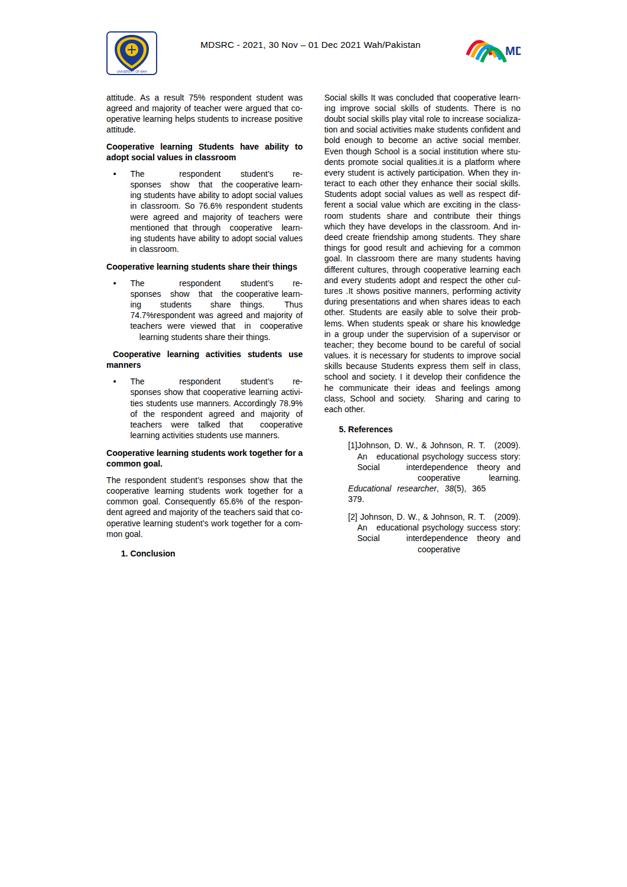University of Wah crest UNIVERSITY OF WAH
MDSRC - 2021, 30 Nov – 01 Dec 2021 Wah/Pakistan
MDSRC logo MDSRC
attitude. As a result 75% respondent student was agreed and majority of teacher were argued that cooperative learning helps students to increase positive attitude.
Cooperative learning Students have ability to adopt social values in classroom
The respondent student’s responses show that the cooperative learning students have ability to adopt social values in classroom. So 76.6% respondent students were agreed and majority of teachers were mentioned that through cooperative learning students have ability to adopt social values in classroom.
Cooperative learning students share their things
The respondent student’s responses show that the cooperative learning students share things. Thus 74.7%respondent was agreed and majority of teachers were viewed that in cooperative learning students share their things.
Cooperative learning activities students use manners
The respondent student’s responses show that cooperative learning activities students use manners. Accordingly 78.9% of the respondent agreed and majority of teachers were talked that cooperative learning activities students use manners.
Cooperative learning students work together for a common goal.
The respondent student’s responses show that the cooperative learning students work together for a common goal. Consequently 65.6% of the respondent agreed and majority of the teachers said that cooperative learning student’s work together for a common goal.
Conclusion
Social skills It was concluded that cooperative learning improve social skills of students. There is no doubt social skills play vital role to increase socialization and social activities make students confident and bold enough to become an active social member. Even though School is a social institution where students promote social qualities.it is a platform where every student is actively participation. When they interact to each other they enhance their social skills. Students adopt social values as well as respect different a social value which are exciting in the classroom students share and contribute their things which they have develops in the classroom. And indeed create friendship among students. They share things for good result and achieving for a common goal. In classroom there are many students having different cultures, through cooperative learning each and every students adopt and respect the other cultures .It shows positive manners, performing activity during presentations and when shares ideas to each other. Students are easily able to solve their problems. When students speak or share his knowledge in a group under the supervision of a supervisor or teacher; they become bound to be careful of social values. it is necessary for students to improve social skills because Students express them self in class, school and society. I it develop their confidence the he communicate their ideas and feelings among class, School and society. Sharing and caring to each other.
References
[1]Johnson, D. W., & Johnson, R. T. (2009). An educational psychology success story: Social interdependence theory and cooperative learning. Educational researcher, 38(5), 365 379.
[2] Johnson, D. W., & Johnson, R. T. (2009). An educational psychology success story: Social interdependence theory and cooperative